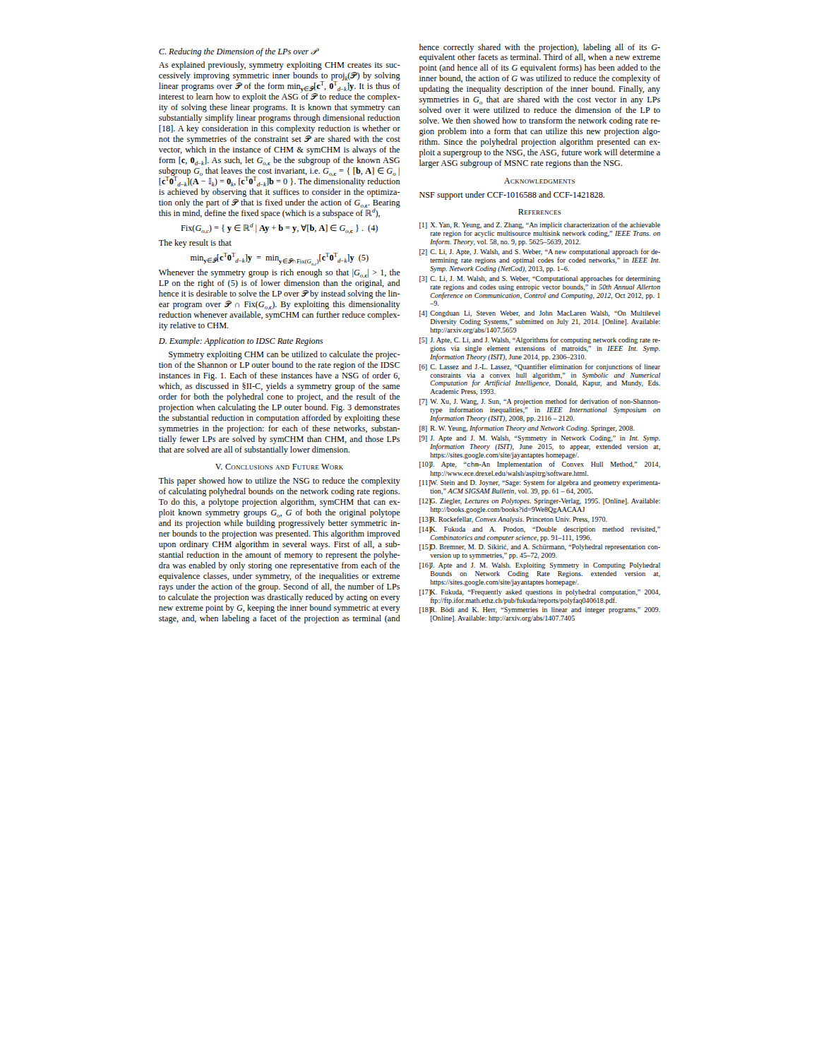C. Reducing the Dimension of the LPs over 𝒫
As explained previously, symmetry exploiting CHM creates its successively improving symmetric inner bounds to projk(𝒫) by solving linear programs over 𝒫 of the form miny∈𝒫[cT, 0Td−k]y. It is thus of interest to learn how to exploit the ASG of 𝒫 to reduce the complexity of solving these linear programs. It is known that symmetry can substantially simplify linear programs through dimensional reduction [18]. A key consideration in this complexity reduction is whether or not the symmetries of the constraint set 𝒫 are shared with the cost vector, which in the instance of CHM & symCHM is always of the form [c, 0d−k]. As such, let Go,c be the subgroup of the known ASG subgroup Go that leaves the cost invariant, i.e. Go,c = { [b, A] ∈ Go | [cT0Td−k](A − 𝕀k) = 0k, [cT0Td−k]b = 0 }. The dimensionality reduction is achieved by observing that it suffices to consider in the optimization only the part of 𝒫 that is fixed under the action of Go,c. Bearing this in mind, define the fixed space (which is a subspace of ℝd),
Fix(Go,c) = { y ∈ ℝd | Ay + b = y, ∀[b, A] ∈ Go,c } . (4)
The key result is that
miny∈𝒫[cT0Td−k]y = miny∈𝒫∩Fix(Go,c)[cT0Td−k]y (5)
Whenever the symmetry group is rich enough so that |Go,c| > 1, the LP on the right of (5) is of lower dimension than the original, and hence it is desirable to solve the LP over 𝒫 by instead solving the linear program over 𝒫 ∩ Fix(Go,c). By exploiting this dimensionality reduction whenever available, symCHM can further reduce complexity relative to CHM.
D. Example: Application to IDSC Rate Regions
Symmetry exploiting CHM can be utilized to calculate the projection of the Shannon or LP outer bound to the rate region of the IDSC instances in Fig. 1. Each of these instances have a NSG of order 6, which, as discussed in §II-C, yields a symmetry group of the same order for both the polyhedral cone to project, and the result of the projection when calculating the LP outer bound. Fig. 3 demonstrates the substantial reduction in computation afforded by exploiting these symmetries in the projection: for each of these networks, substantially fewer LPs are solved by symCHM than CHM, and those LPs that are solved are all of substantially lower dimension.
V. Conclusions and Future Work
This paper showed how to utilize the NSG to reduce the complexity of calculating polyhedral bounds on the network coding rate regions. To do this, a polytope projection algorithm, symCHM that can exploit known symmetry groups Go, G of both the original polytope and its projection while building progressively better symmetric inner bounds to the projection was presented. This algorithm improved upon ordinary CHM algorithm in several ways. First of all, a substantial reduction in the amount of memory to represent the polyhedra was enabled by only storing one representative from each of the equivalence classes, under symmetry, of the inequalities or extreme rays under the action of the group. Second of all, the number of LPs to calculate the projection was drastically reduced by acting on every new extreme point by G, keeping the inner bound symmetric at every stage, and, when labeling a facet of the projection as terminal (and hence correctly shared with the projection), labeling all of its G-equivalent other facets as terminal. Third of all, when a new extreme point (and hence all of its G equivalent forms) has been added to the inner bound, the action of G was utilized to reduce the complexity of updating the inequality description of the inner bound. Finally, any symmetries in Go that are shared with the cost vector in any LPs solved over it were utilized to reduce the dimension of the LP to solve. We then showed how to transform the network coding rate region problem into a form that can utilize this new projection algorithm. Since the polyhedral projection algorithm presented can exploit a supergroup to the NSG, the ASG, future work will determine a larger ASG subgroup of MSNC rate regions than the NSG.
Acknowledgments
NSF support under CCF-1016588 and CCF-1421828.
References
[1] X. Yan, R. Yeung, and Z. Zhang, “An implicit characterization of the achievable rate region for acyclic multisource multisink network coding,” IEEE Trans. on Inform. Theory, vol. 58, no. 9, pp. 5625–5639, 2012.
[2] C. Li, J. Apte, J. Walsh, and S. Weber, “A new computational approach for determining rate regions and optimal codes for coded networks,” in IEEE Int. Symp. Network Coding (NetCod), 2013, pp. 1–6.
[3] C. Li, J. M. Walsh, and S. Weber, “Computational approaches for determining rate regions and codes using entropic vector bounds,” in 50th Annual Allerton Conference on Communication, Control and Computing, 2012, Oct 2012, pp. 1 –9.
[4] Congduan Li, Steven Weber, and John MacLaren Walsh, “On Multilevel Diversity Coding Systems,” submitted on July 21, 2014. [Online]. Available: http://arxiv.org/abs/1407.5659
[5] J. Apte, C. Li, and J. Walsh, “Algorithms for computing network coding rate regions via single element extensions of matroids,” in IEEE Int. Symp. Information Theory (ISIT), June 2014, pp. 2306–2310.
[6] C. Lassez and J.-L. Lassez, “Quantifier elimination for conjunctions of linear constraints via a convex hull algorithm,” in Symbolic and Numerical Computation for Artificial Intelligence, Donald, Kapur, and Mundy, Eds. Academic Press, 1993.
[7] W. Xu, J. Wang, J. Sun, “A projection method for derivation of non-Shannon-type information inequalities,” in IEEE International Symposium on Information Theory (ISIT), 2008, pp. 2116 – 2120.
[8] R. W. Yeung, Information Theory and Network Coding. Springer, 2008.
[9] J. Apte and J. M. Walsh, “Symmetry in Network Coding,” in Int. Symp. Information Theory (ISIT), June 2015, to appear, extended version at, https://sites.google.com/site/jayantaptes homepage/.
[10] J. Apte, “chm-An Implementation of Convex Hull Method,” 2014, http://www.ece.drexel.edu/walsh/aspitrg/software.html.
[11] W. Stein and D. Joyner, “Sage: System for algebra and geometry experimentation,” ACM SIGSAM Bulletin, vol. 39, pp. 61 – 64, 2005.
[12] G. Ziegler, Lectures on Polytopes. Springer-Verlag, 1995. [Online]. Available: http://books.google.com/books?id=9We8QgAACAAJ
[13] R. Rockefellar, Convex Analysis. Princeton Univ. Press, 1970.
[14] K. Fukuda and A. Prodon, “Double description method revisited,” Combinatorics and computer science, pp. 91–111, 1996.
[15] D. Bremner, M. D. Sikirić, and A. Schürmann, “Polyhedral representation conversion up to symmetries,” pp. 45–72, 2009.
[16] J. Apte and J. M. Walsh. Exploiting Symmetry in Computing Polyhedral Bounds on Network Coding Rate Regions. extended version at, https://sites.google.com/site/jayantaptes homepage/.
[17] K. Fukuda, “Frequently asked questions in polyhedral computation,” 2004, ftp://ftp.ifor.math.ethz.ch/pub/fukuda/reports/polyfaq040618.pdf.
[18] R. Bödi and K. Herr, “Symmetries in linear and integer programs,” 2009. [Online]. Available: http://arxiv.org/abs/1407.7405